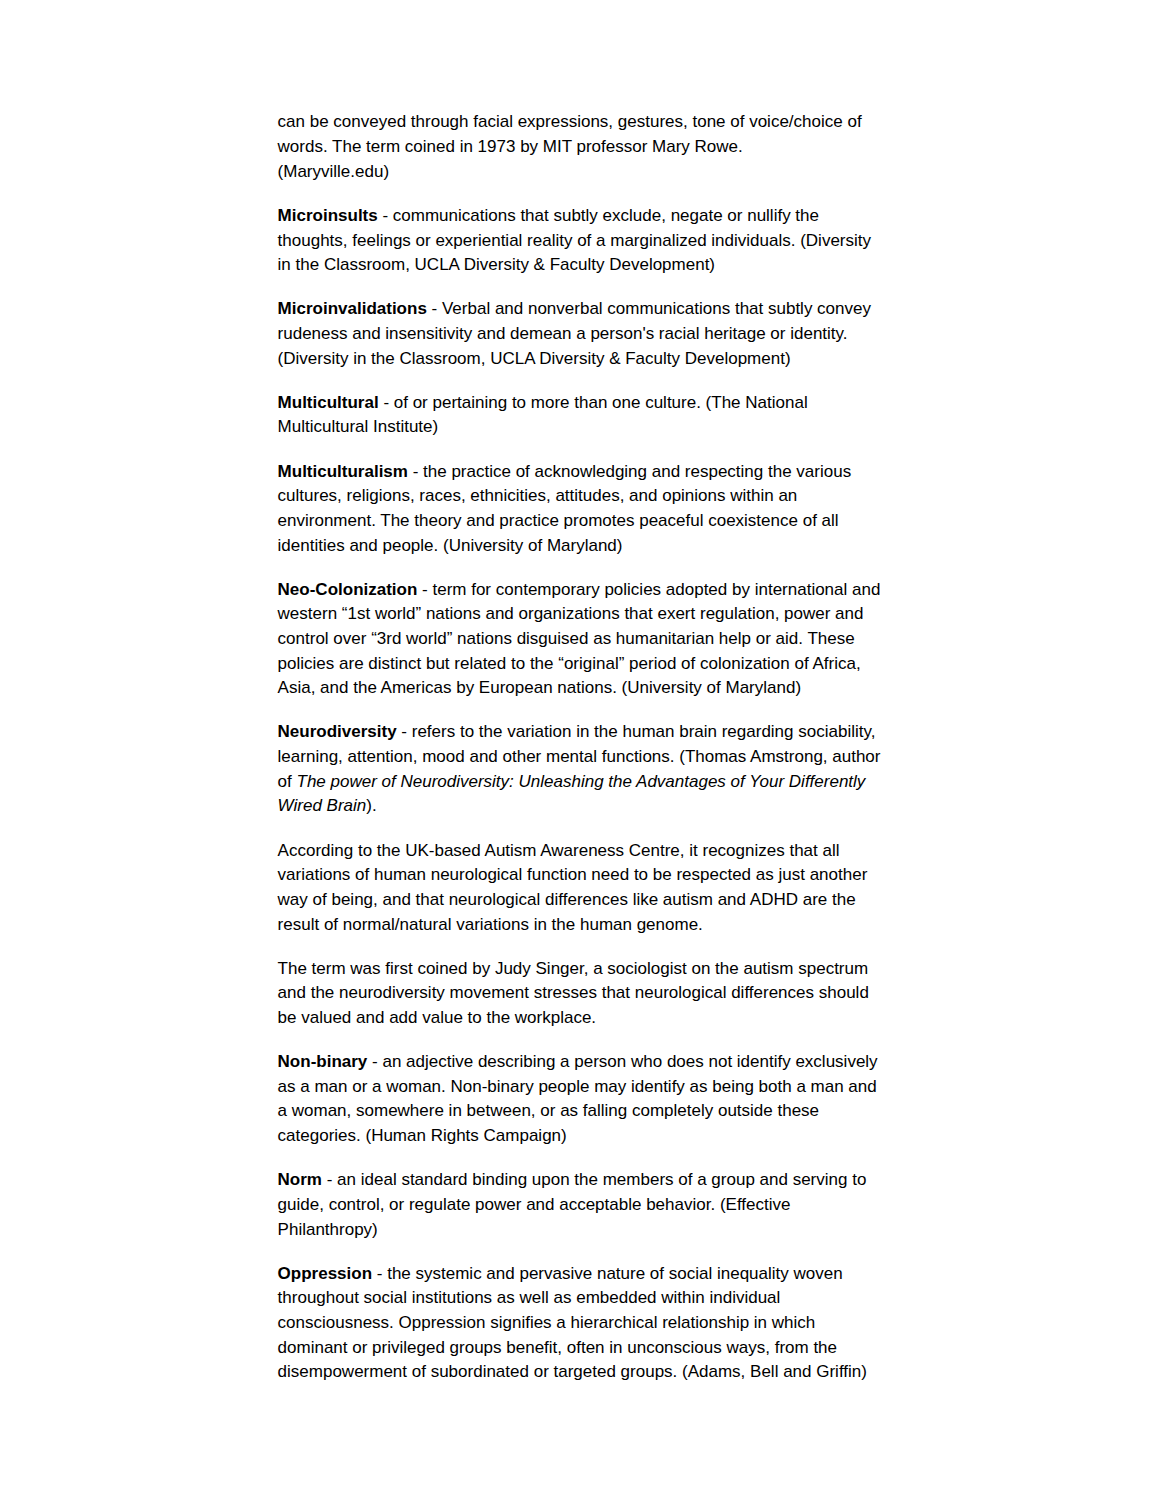can be conveyed through facial expressions, gestures, tone of voice/choice of words. The term coined in 1973 by MIT professor Mary Rowe.
(Maryville.edu)
Microinsults - communications that subtly exclude, negate or nullify the thoughts, feelings or experiential reality of a marginalized individuals. (Diversity in the Classroom, UCLA Diversity & Faculty Development)
Microinvalidations - Verbal and nonverbal communications that subtly convey rudeness and insensitivity and demean a person's racial heritage or identity. (Diversity in the Classroom, UCLA Diversity & Faculty Development)
Multicultural - of or pertaining to more than one culture. (The National Multicultural Institute)
Multiculturalism - the practice of acknowledging and respecting the various cultures, religions, races, ethnicities, attitudes, and opinions within an environment. The theory and practice promotes peaceful coexistence of all identities and people. (University of Maryland)
Neo-Colonization - term for contemporary policies adopted by international and western “1st world” nations and organizations that exert regulation, power and control over “3rd world” nations disguised as humanitarian help or aid. These policies are distinct but related to the “original” period of colonization of Africa, Asia, and the Americas by European nations. (University of Maryland)
Neurodiversity - refers to the variation in the human brain regarding sociability, learning, attention, mood and other mental functions. (Thomas Amstrong, author of The power of Neurodiversity: Unleashing the Advantages of Your Differently Wired Brain).
According to the UK-based Autism Awareness Centre, it recognizes that all variations of human neurological function need to be respected as just another way of being, and that neurological differences like autism and ADHD are the result of normal/natural variations in the human genome.
The term was first coined by Judy Singer, a sociologist on the autism spectrum and the neurodiversity movement stresses that neurological differences should be valued and add value to the workplace.
Non-binary - an adjective describing a person who does not identify exclusively as a man or a woman. Non-binary people may identify as being both a man and a woman, somewhere in between, or as falling completely outside these categories. (Human Rights Campaign)
Norm - an ideal standard binding upon the members of a group and serving to guide, control, or regulate power and acceptable behavior. (Effective Philanthropy)
Oppression - the systemic and pervasive nature of social inequality woven throughout social institutions as well as embedded within individual consciousness. Oppression signifies a hierarchical relationship in which dominant or privileged groups benefit, often in unconscious ways, from the disempowerment of subordinated or targeted groups. (Adams, Bell and Griffin)